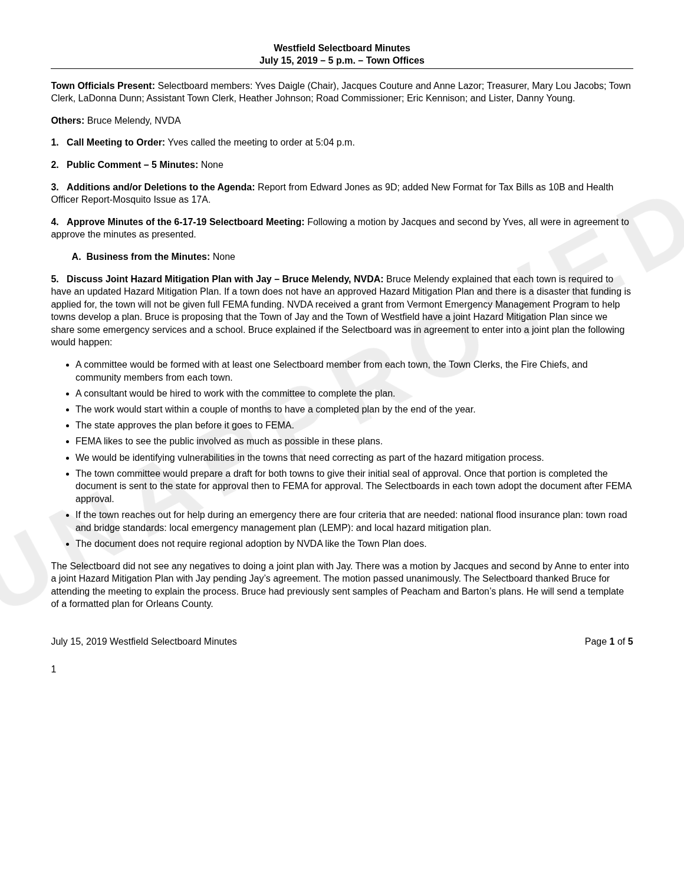UNAPPROVED
Westfield Selectboard Minutes
July 15, 2019 – 5 p.m. – Town Offices
Town Officials Present: Selectboard members: Yves Daigle (Chair), Jacques Couture and Anne Lazor; Treasurer, Mary Lou Jacobs; Town Clerk, LaDonna Dunn; Assistant Town Clerk, Heather Johnson; Road Commissioner; Eric Kennison; and Lister, Danny Young.
Others: Bruce Melendy, NVDA
1. Call Meeting to Order: Yves called the meeting to order at 5:04 p.m.
2. Public Comment – 5 Minutes: None
3. Additions and/or Deletions to the Agenda: Report from Edward Jones as 9D; added New Format for Tax Bills as 10B and Health Officer Report-Mosquito Issue as 17A.
4. Approve Minutes of the 6-17-19 Selectboard Meeting: Following a motion by Jacques and second by Yves, all were in agreement to approve the minutes as presented.
A. Business from the Minutes: None
5. Discuss Joint Hazard Mitigation Plan with Jay – Bruce Melendy, NVDA: Bruce Melendy explained that each town is required to have an updated Hazard Mitigation Plan. If a town does not have an approved Hazard Mitigation Plan and there is a disaster that funding is applied for, the town will not be given full FEMA funding. NVDA received a grant from Vermont Emergency Management Program to help towns develop a plan. Bruce is proposing that the Town of Jay and the Town of Westfield have a joint Hazard Mitigation Plan since we share some emergency services and a school. Bruce explained if the Selectboard was in agreement to enter into a joint plan the following would happen:
A committee would be formed with at least one Selectboard member from each town, the Town Clerks, the Fire Chiefs, and community members from each town.
A consultant would be hired to work with the committee to complete the plan.
The work would start within a couple of months to have a completed plan by the end of the year.
The state approves the plan before it goes to FEMA.
FEMA likes to see the public involved as much as possible in these plans.
We would be identifying vulnerabilities in the towns that need correcting as part of the hazard mitigation process.
The town committee would prepare a draft for both towns to give their initial seal of approval. Once that portion is completed the document is sent to the state for approval then to FEMA for approval. The Selectboards in each town adopt the document after FEMA approval.
If the town reaches out for help during an emergency there are four criteria that are needed: national flood insurance plan: town road and bridge standards: local emergency management plan (LEMP): and local hazard mitigation plan.
The document does not require regional adoption by NVDA like the Town Plan does.
The Selectboard did not see any negatives to doing a joint plan with Jay. There was a motion by Jacques and second by Anne to enter into a joint Hazard Mitigation Plan with Jay pending Jay’s agreement. The motion passed unanimously. The Selectboard thanked Bruce for attending the meeting to explain the process. Bruce had previously sent samples of Peacham and Barton’s plans. He will send a template of a formatted plan for Orleans County.
July 15, 2019 Westfield Selectboard Minutes Page 1 of 5
1